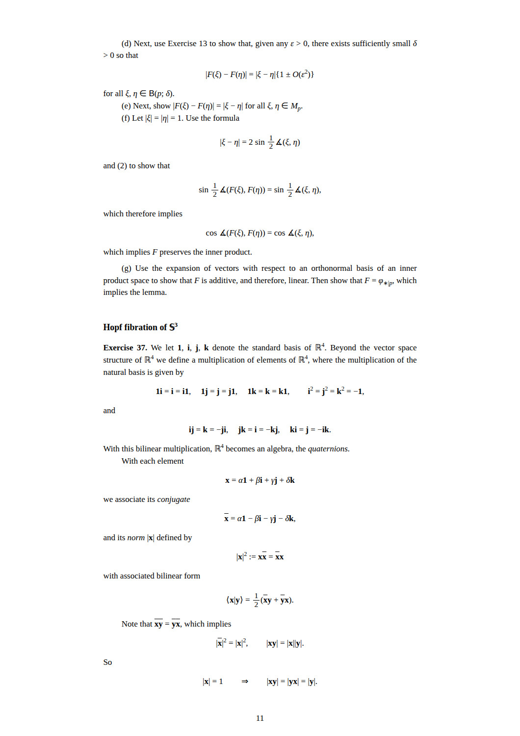(d) Next, use Exercise 13 to show that, given any ε > 0, there exists sufficiently small δ > 0 so that
|F(ξ) − F(η)| = |ξ − η|{1 ± O(ε2)}
for all ξ, η ∈ B(p; δ).
(e) Next, show |F(ξ) − F(η)| = |ξ − η| for all ξ, η ∈ Mp.
(f) Let |ξ| = |η| = 1. Use the formula
|ξ − η| = 2 sin 12∡(ξ, η)
and (2) to show that
sin 12∡(F(ξ), F(η)) = sin 12∡(ξ, η),
which therefore implies
cos ∡(F(ξ), F(η)) = cos ∡(ξ, η),
which implies F preserves the inner product.
(g) Use the expansion of vectors with respect to an orthonormal basis of an inner product space to show that F is additive, and therefore, linear. Then show that F = φ∗|p, which implies the lemma.
Hopf fibration of 𝕊3
Exercise 37. We let 1, i, j, k denote the standard basis of ℝ4. Beyond the vector space structure of ℝ4 we define a multiplication of elements of ℝ4, where the multiplication of the natural basis is given by
1i = i = i1, 1j = j = j1, 1k = k = k1, i2 = j2 = k2 = −1,
and
ij = k = −ji, jk = i = −kj, ki = j = −ik.
With this bilinear multiplication, ℝ4 becomes an algebra, the quaternions.
With each element
x = α 1 + βi + γj + δk
we associate its conjugate
x = α 1 − βi − γj − δk,
and its norm |x| defined by
|x|2 := xx = xx
with associated bilinear form
⟨x|y⟩ = 12(xy + yx).
Note that xy = yx, which implies
|x|2 = |x|2, |xy| = |x||y|.
So
|x| = 1 ⇒ |xy| = |yx| = |y|.
11